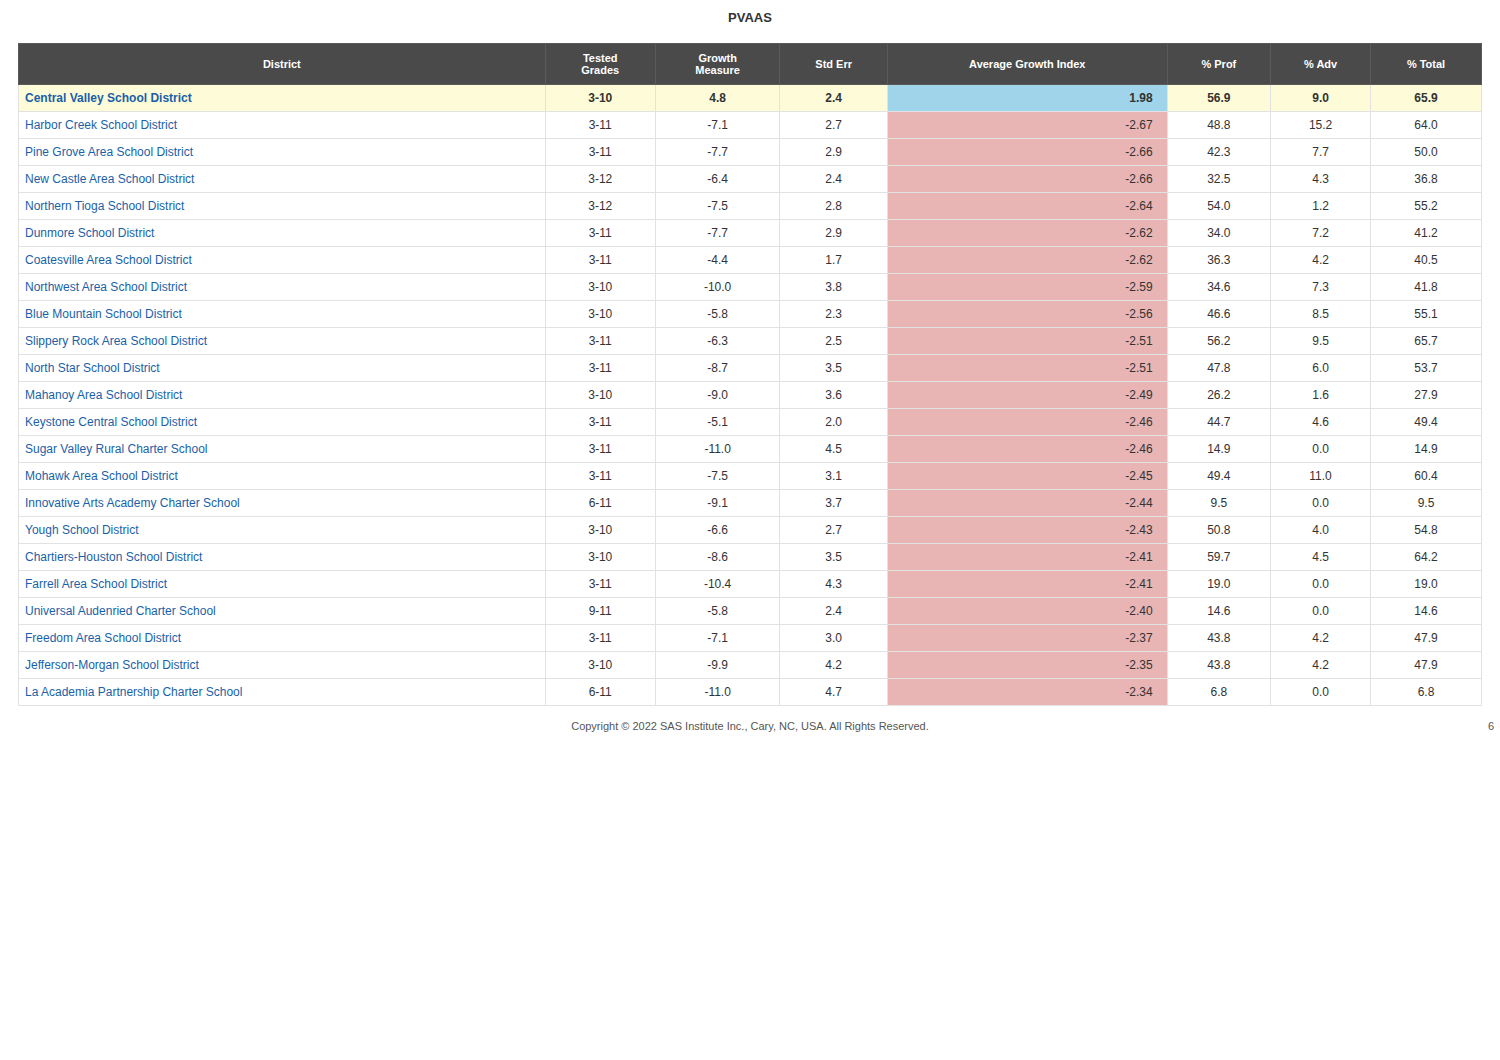PVAAS
| District | Tested Grades | Growth Measure | Std Err | Average Growth Index | % Prof | % Adv | % Total |
| --- | --- | --- | --- | --- | --- | --- | --- |
| Central Valley School District | 3-10 | 4.8 | 2.4 | 1.98 | 56.9 | 9.0 | 65.9 |
| Harbor Creek School District | 3-11 | -7.1 | 2.7 | -2.67 | 48.8 | 15.2 | 64.0 |
| Pine Grove Area School District | 3-11 | -7.7 | 2.9 | -2.66 | 42.3 | 7.7 | 50.0 |
| New Castle Area School District | 3-12 | -6.4 | 2.4 | -2.66 | 32.5 | 4.3 | 36.8 |
| Northern Tioga School District | 3-12 | -7.5 | 2.8 | -2.64 | 54.0 | 1.2 | 55.2 |
| Dunmore School District | 3-11 | -7.7 | 2.9 | -2.62 | 34.0 | 7.2 | 41.2 |
| Coatesville Area School District | 3-11 | -4.4 | 1.7 | -2.62 | 36.3 | 4.2 | 40.5 |
| Northwest Area School District | 3-10 | -10.0 | 3.8 | -2.59 | 34.6 | 7.3 | 41.8 |
| Blue Mountain School District | 3-10 | -5.8 | 2.3 | -2.56 | 46.6 | 8.5 | 55.1 |
| Slippery Rock Area School District | 3-11 | -6.3 | 2.5 | -2.51 | 56.2 | 9.5 | 65.7 |
| North Star School District | 3-11 | -8.7 | 3.5 | -2.51 | 47.8 | 6.0 | 53.7 |
| Mahanoy Area School District | 3-10 | -9.0 | 3.6 | -2.49 | 26.2 | 1.6 | 27.9 |
| Keystone Central School District | 3-11 | -5.1 | 2.0 | -2.46 | 44.7 | 4.6 | 49.4 |
| Sugar Valley Rural Charter School | 3-11 | -11.0 | 4.5 | -2.46 | 14.9 | 0.0 | 14.9 |
| Mohawk Area School District | 3-11 | -7.5 | 3.1 | -2.45 | 49.4 | 11.0 | 60.4 |
| Innovative Arts Academy Charter School | 6-11 | -9.1 | 3.7 | -2.44 | 9.5 | 0.0 | 9.5 |
| Yough School District | 3-10 | -6.6 | 2.7 | -2.43 | 50.8 | 4.0 | 54.8 |
| Chartiers-Houston School District | 3-10 | -8.6 | 3.5 | -2.41 | 59.7 | 4.5 | 64.2 |
| Farrell Area School District | 3-11 | -10.4 | 4.3 | -2.41 | 19.0 | 0.0 | 19.0 |
| Universal Audenried Charter School | 9-11 | -5.8 | 2.4 | -2.40 | 14.6 | 0.0 | 14.6 |
| Freedom Area School District | 3-11 | -7.1 | 3.0 | -2.37 | 43.8 | 4.2 | 47.9 |
| Jefferson-Morgan School District | 3-10 | -9.9 | 4.2 | -2.35 | 43.8 | 4.2 | 47.9 |
| La Academia Partnership Charter School | 6-11 | -11.0 | 4.7 | -2.34 | 6.8 | 0.0 | 6.8 |
Copyright © 2022 SAS Institute Inc., Cary, NC, USA. All Rights Reserved. 6